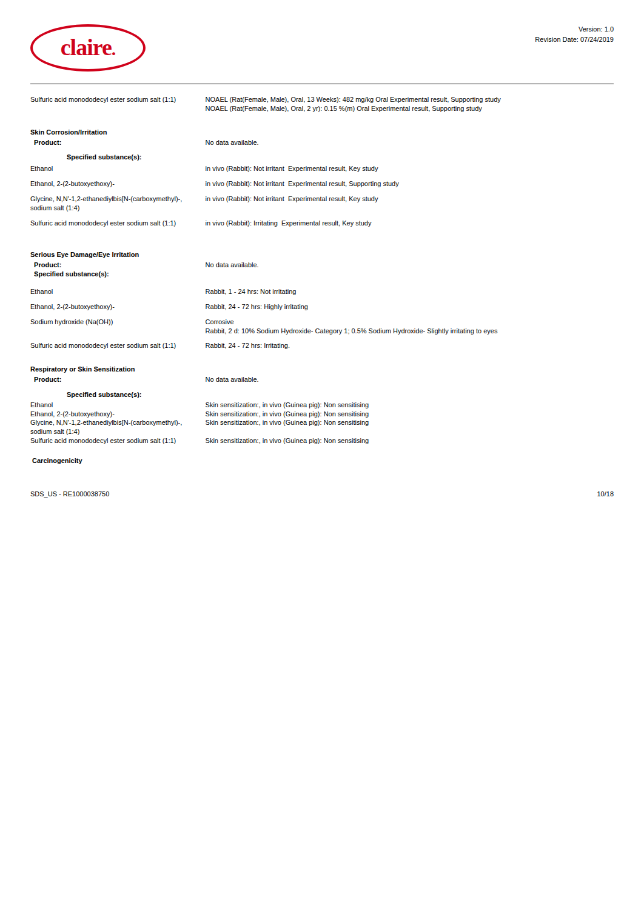claire.
Version: 1.0
Revision Date: 07/24/2019
| Sulfuric acid monododecyl ester sodium salt (1:1) | NOAEL (Rat(Female, Male), Oral, 13 Weeks): 482 mg/kg Oral Experimental result, Supporting study NOAEL (Rat(Female, Male), Oral, 2 yr): 0.15 %(m) Oral Experimental result, Supporting study |
Skin Corrosion/Irritation
Product:
No data available.
Specified substance(s):
| Ethanol | in vivo (Rabbit): Not irritant Experimental result, Key study |
| Ethanol, 2-(2-butoxyethoxy)- | in vivo (Rabbit): Not irritant Experimental result, Supporting study |
| Glycine, N,N'-1,2-ethanediylbis[N-(carboxymethyl)-, sodium salt (1:4) | in vivo (Rabbit): Not irritant Experimental result, Key study |
| Sulfuric acid monododecyl ester sodium salt (1:1) | in vivo (Rabbit): Irritating Experimental result, Key study |
Serious Eye Damage/Eye Irritation
Product:
No data available.
Specified substance(s):
| Ethanol | Rabbit, 1 - 24 hrs: Not irritating |
| Ethanol, 2-(2-butoxyethoxy)- | Rabbit, 24 - 72 hrs: Highly irritating |
| Sodium hydroxide (Na(OH)) | Corrosive Rabbit, 2 d: 10% Sodium Hydroxide- Category 1; 0.5% Sodium Hydroxide- Slightly irritating to eyes |
| Sulfuric acid monododecyl ester sodium salt (1:1) | Rabbit, 24 - 72 hrs: Irritating. |
Respiratory or Skin Sensitization
Product:
No data available.
Specified substance(s):
| Ethanol | Skin sensitization:, in vivo (Guinea pig): Non sensitising |
| Ethanol, 2-(2-butoxyethoxy)- | Skin sensitization:, in vivo (Guinea pig): Non sensitising |
| Glycine, N,N'-1,2-ethanediylbis[N-(carboxymethyl)-, sodium salt (1:4) | Skin sensitization:, in vivo (Guinea pig): Non sensitising |
| Sulfuric acid monododecyl ester sodium salt (1:1) | Skin sensitization:, in vivo (Guinea pig): Non sensitising |
Carcinogenicity
SDS_US - RE1000038750
10/18